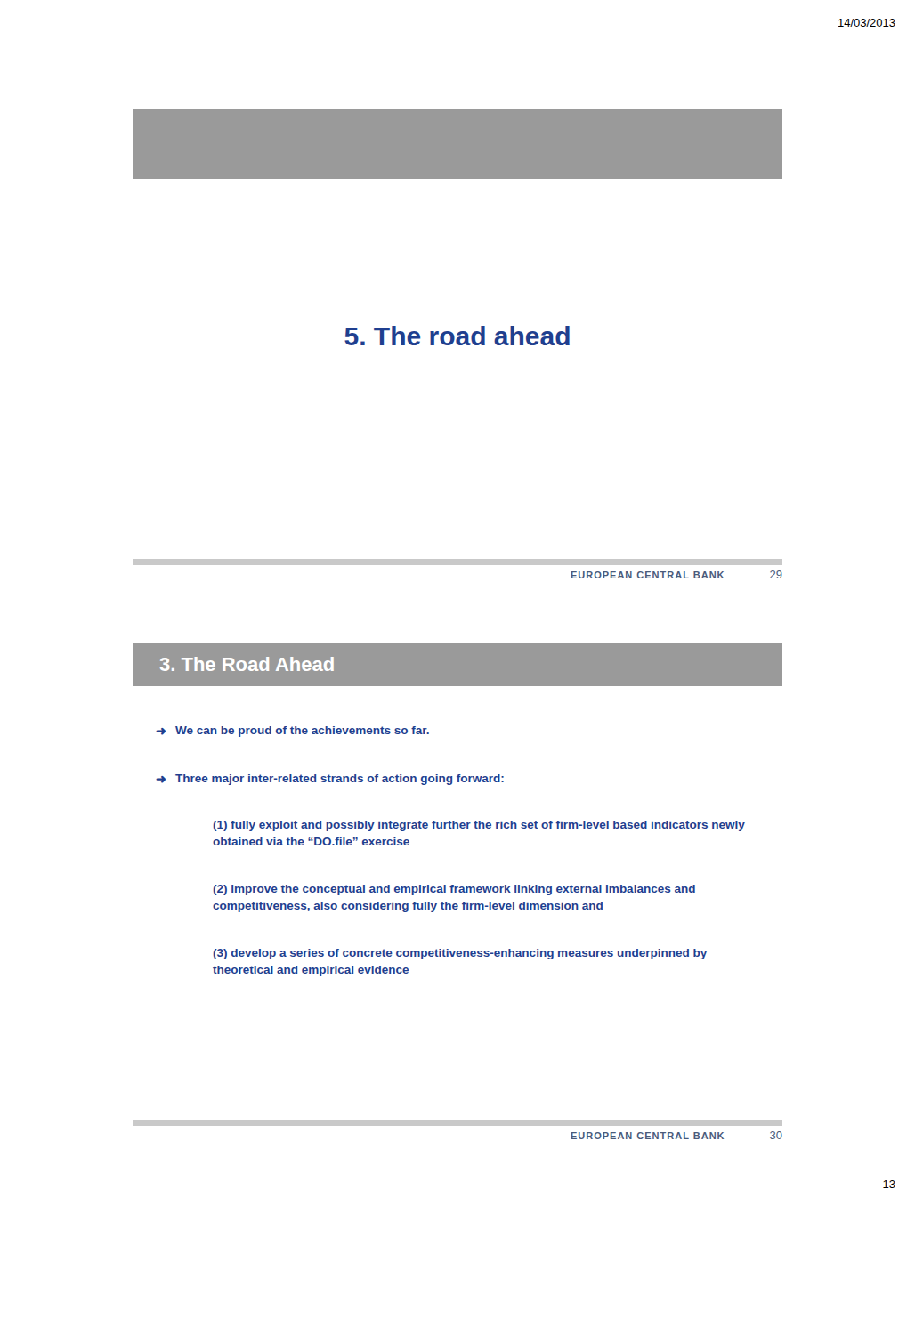14/03/2013
5. The road ahead
EUROPEAN CENTRAL BANK 29
3. The Road Ahead
We can be proud of the achievements so far.
Three major inter-related strands of action going forward:
(1) fully exploit and possibly integrate further the rich set of firm-level based indicators newly obtained via the “DO.file” exercise
(2) improve the conceptual and empirical framework linking external imbalances and competitiveness, also considering fully the firm-level dimension and
(3) develop a series of concrete competitiveness-enhancing measures underpinned by theoretical and empirical evidence
EUROPEAN CENTRAL BANK 30
13